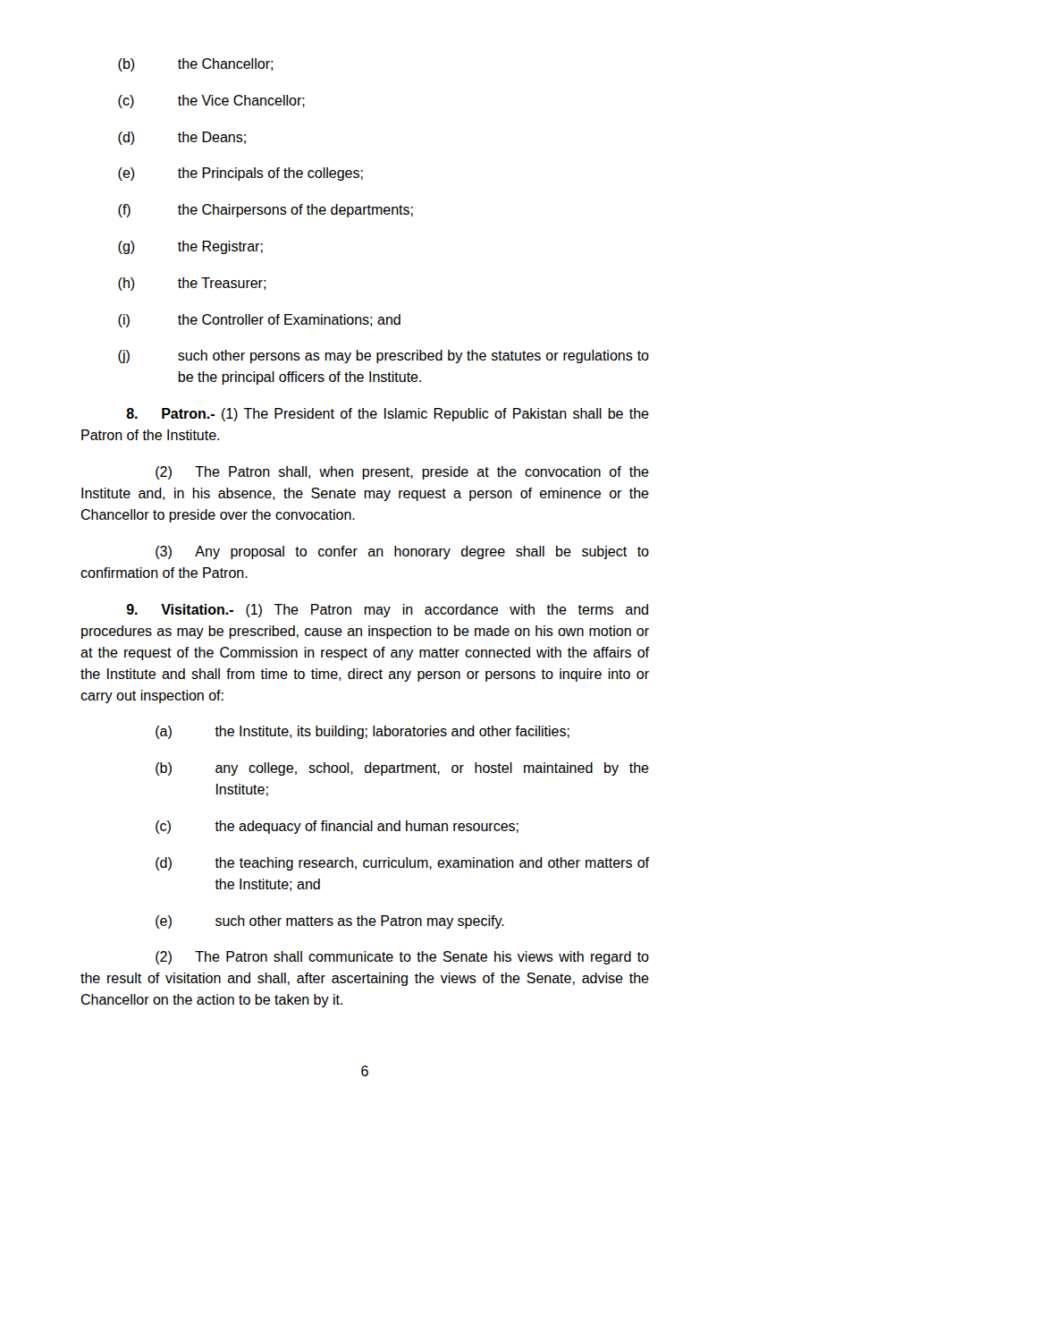(b) the Chancellor;
(c) the Vice Chancellor;
(d) the Deans;
(e) the Principals of the colleges;
(f) the Chairpersons of the departments;
(g) the Registrar;
(h) the Treasurer;
(i) the Controller of Examinations; and
(j) such other persons as may be prescribed by the statutes or regulations to be the principal officers of the Institute.
8. Patron.- (1) The President of the Islamic Republic of Pakistan shall be the Patron of the Institute.
(2) The Patron shall, when present, preside at the convocation of the Institute and, in his absence, the Senate may request a person of eminence or the Chancellor to preside over the convocation.
(3) Any proposal to confer an honorary degree shall be subject to confirmation of the Patron.
9. Visitation.- (1) The Patron may in accordance with the terms and procedures as may be prescribed, cause an inspection to be made on his own motion or at the request of the Commission in respect of any matter connected with the affairs of the Institute and shall from time to time, direct any person or persons to inquire into or carry out inspection of:
(a) the Institute, its building; laboratories and other facilities;
(b) any college, school, department, or hostel maintained by the Institute;
(c) the adequacy of financial and human resources;
(d) the teaching research, curriculum, examination and other matters of the Institute; and
(e) such other matters as the Patron may specify.
(2) The Patron shall communicate to the Senate his views with regard to the result of visitation and shall, after ascertaining the views of the Senate, advise the Chancellor on the action to be taken by it.
6